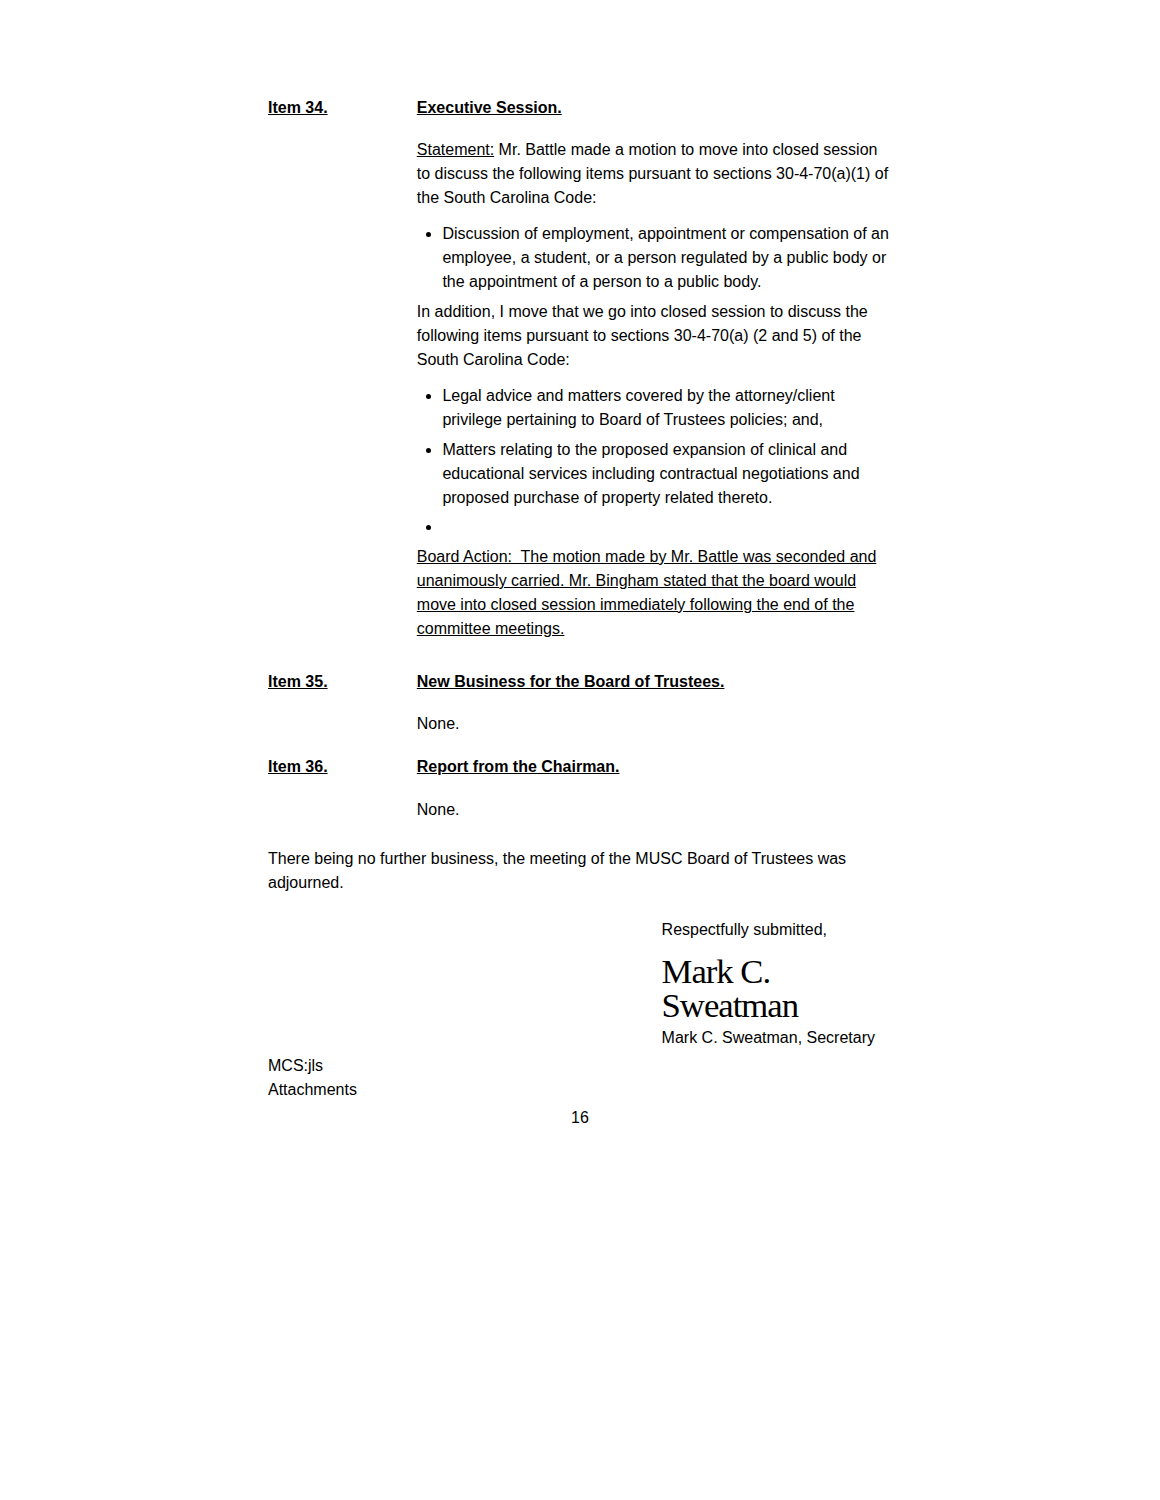Item 34.
Executive Session.
Statement: Mr. Battle made a motion to move into closed session to discuss the following items pursuant to sections 30-4-70(a)(1) of the South Carolina Code:
Discussion of employment, appointment or compensation of an employee, a student, or a person regulated by a public body or the appointment of a person to a public body.
In addition, I move that we go into closed session to discuss the following items pursuant to sections 30-4-70(a) (2 and 5) of the South Carolina Code:
Legal advice and matters covered by the attorney/client privilege pertaining to Board of Trustees policies; and,
Matters relating to the proposed expansion of clinical and educational services including contractual negotiations and proposed purchase of property related thereto.
Board Action: The motion made by Mr. Battle was seconded and unanimously carried. Mr. Bingham stated that the board would move into closed session immediately following the end of the committee meetings.
Item 35.
New Business for the Board of Trustees.
None.
Item 36.
Report from the Chairman.
None.
There being no further business, the meeting of the MUSC Board of Trustees was adjourned.
Respectfully submitted,
Mark C. Sweatman
Mark C. Sweatman, Secretary
MCS:jls
Attachments
16